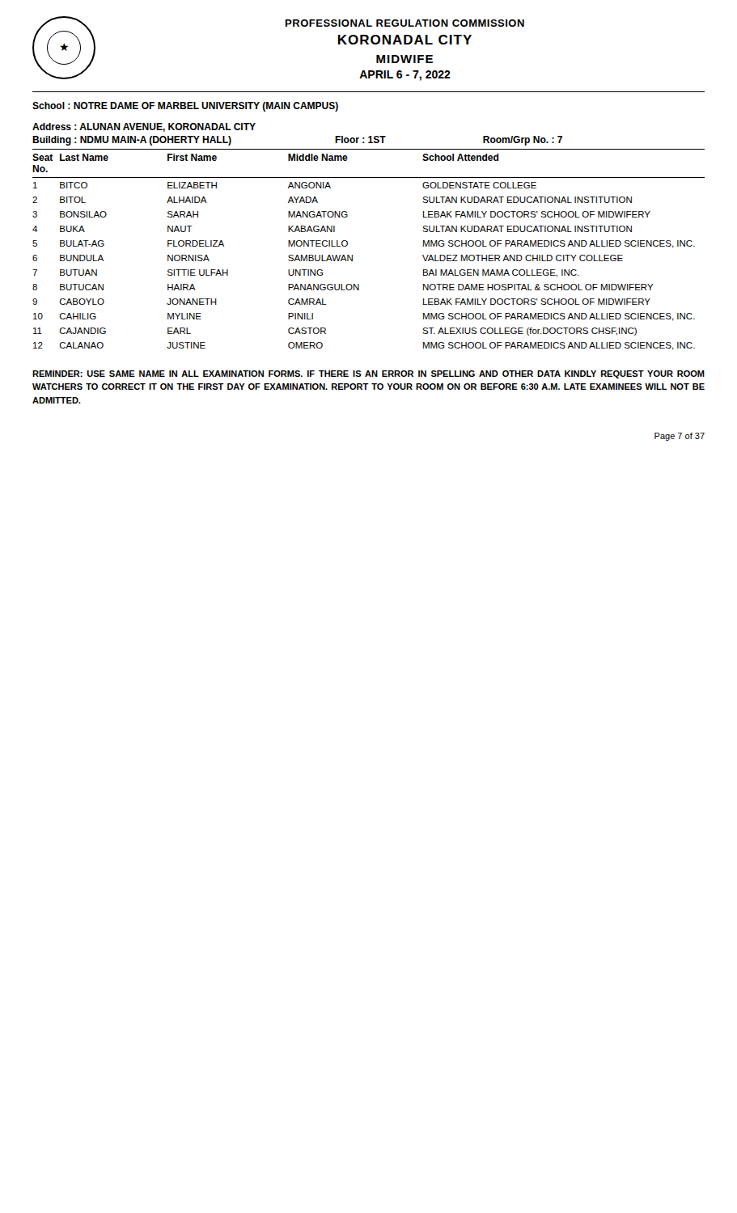★
PROFESSIONAL REGULATION COMMISSION
KORONADAL CITY
MIDWIFE
APRIL 6 - 7, 2022
School : NOTRE DAME OF MARBEL UNIVERSITY (MAIN CAMPUS)
Address : ALUNAN AVENUE, KORONADAL CITY
| Building : NDMU MAIN-A (DOHERTY HALL) | Floor : 1ST | Room/Grp No. : 7 |
| Seat No. | Last Name | First Name | Middle Name | School Attended |
| --- | --- | --- | --- | --- |
| 1 | BITCO | ELIZABETH | ANGONIA | GOLDENSTATE COLLEGE |
| 2 | BITOL | ALHAIDA | AYADA | SULTAN KUDARAT EDUCATIONAL INSTITUTION |
| 3 | BONSILAO | SARAH | MANGATONG | LEBAK FAMILY DOCTORS' SCHOOL OF MIDWIFERY |
| 4 | BUKA | NAUT | KABAGANI | SULTAN KUDARAT EDUCATIONAL INSTITUTION |
| 5 | BULAT-AG | FLORDELIZA | MONTECILLO | MMG SCHOOL OF PARAMEDICS AND ALLIED SCIENCES, INC. |
| 6 | BUNDULA | NORNISA | SAMBULAWAN | VALDEZ MOTHER AND CHILD CITY COLLEGE |
| 7 | BUTUAN | SITTIE ULFAH | UNTING | BAI MALGEN MAMA COLLEGE, INC. |
| 8 | BUTUCAN | HAIRA | PANANGGULON | NOTRE DAME HOSPITAL & SCHOOL OF MIDWIFERY |
| 9 | CABOYLO | JONANETH | CAMRAL | LEBAK FAMILY DOCTORS' SCHOOL OF MIDWIFERY |
| 10 | CAHILIG | MYLINE | PINILI | MMG SCHOOL OF PARAMEDICS AND ALLIED SCIENCES, INC. |
| 11 | CAJANDIG | EARL | CASTOR | ST. ALEXIUS COLLEGE (for.DOCTORS CHSF,INC) |
| 12 | CALANAO | JUSTINE | OMERO | MMG SCHOOL OF PARAMEDICS AND ALLIED SCIENCES, INC. |
REMINDER: USE SAME NAME IN ALL EXAMINATION FORMS. IF THERE IS AN ERROR IN SPELLING AND OTHER DATA KINDLY REQUEST YOUR ROOM WATCHERS TO CORRECT IT ON THE FIRST DAY OF EXAMINATION. REPORT TO YOUR ROOM ON OR BEFORE 6:30 A.M. LATE EXAMINEES WILL NOT BE ADMITTED.
Page 7 of 37